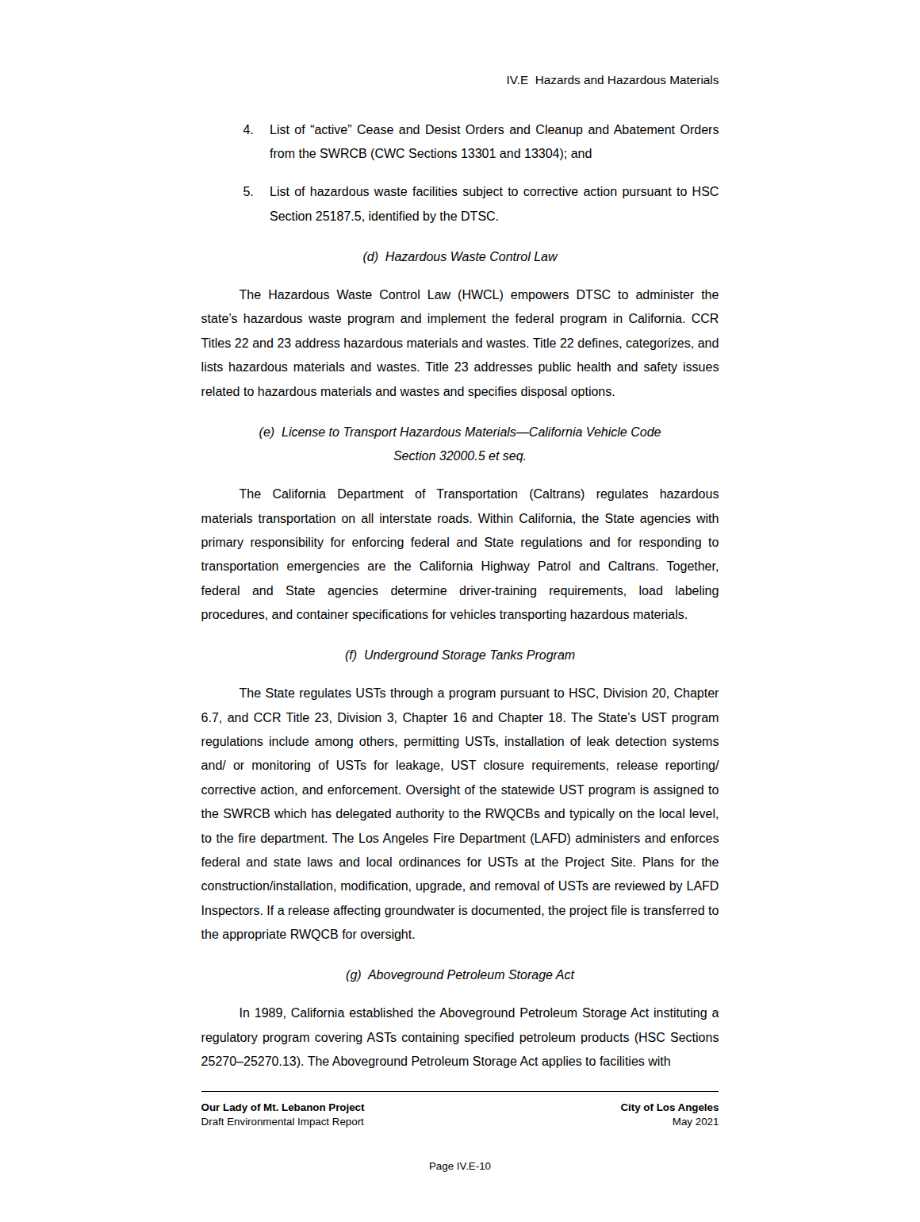IV.E Hazards and Hazardous Materials
4. List of “active” Cease and Desist Orders and Cleanup and Abatement Orders from the SWRCB (CWC Sections 13301 and 13304); and
5. List of hazardous waste facilities subject to corrective action pursuant to HSC Section 25187.5, identified by the DTSC.
(d) Hazardous Waste Control Law
The Hazardous Waste Control Law (HWCL) empowers DTSC to administer the state’s hazardous waste program and implement the federal program in California. CCR Titles 22 and 23 address hazardous materials and wastes. Title 22 defines, categorizes, and lists hazardous materials and wastes. Title 23 addresses public health and safety issues related to hazardous materials and wastes and specifies disposal options.
(e) License to Transport Hazardous Materials—California Vehicle Code
Section 32000.5 et seq.
The California Department of Transportation (Caltrans) regulates hazardous materials transportation on all interstate roads. Within California, the State agencies with primary responsibility for enforcing federal and State regulations and for responding to transportation emergencies are the California Highway Patrol and Caltrans. Together, federal and State agencies determine driver-training requirements, load labeling procedures, and container specifications for vehicles transporting hazardous materials.
(f) Underground Storage Tanks Program
The State regulates USTs through a program pursuant to HSC, Division 20, Chapter 6.7, and CCR Title 23, Division 3, Chapter 16 and Chapter 18. The State’s UST program regulations include among others, permitting USTs, installation of leak detection systems and/ or monitoring of USTs for leakage, UST closure requirements, release reporting/ corrective action, and enforcement. Oversight of the statewide UST program is assigned to the SWRCB which has delegated authority to the RWQCBs and typically on the local level, to the fire department. The Los Angeles Fire Department (LAFD) administers and enforces federal and state laws and local ordinances for USTs at the Project Site. Plans for the construction/installation, modification, upgrade, and removal of USTs are reviewed by LAFD Inspectors. If a release affecting groundwater is documented, the project file is transferred to the appropriate RWQCB for oversight.
(g) Aboveground Petroleum Storage Act
In 1989, California established the Aboveground Petroleum Storage Act instituting a regulatory program covering ASTs containing specified petroleum products (HSC Sections 25270–25270.13). The Aboveground Petroleum Storage Act applies to facilities with
Our Lady of Mt. Lebanon Project
Draft Environmental Impact Report
City of Los Angeles
May 2021
Page IV.E-10